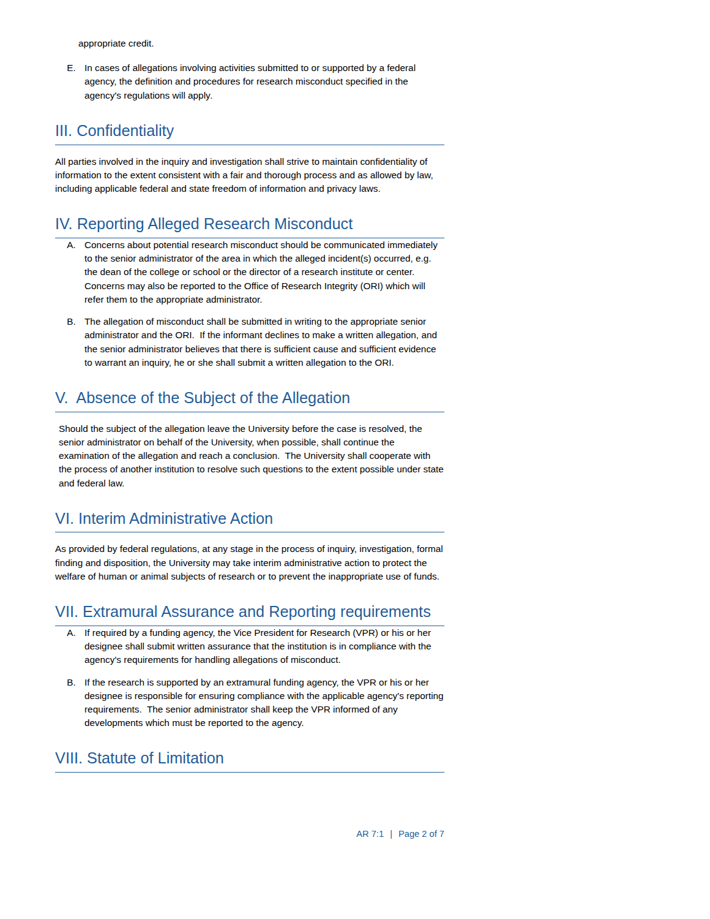appropriate credit.
In cases of allegations involving activities submitted to or supported by a federal agency, the definition and procedures for research misconduct specified in the agency's regulations will apply.
III. Confidentiality
All parties involved in the inquiry and investigation shall strive to maintain confidentiality of information to the extent consistent with a fair and thorough process and as allowed by law, including applicable federal and state freedom of information and privacy laws.
IV. Reporting Alleged Research Misconduct
Concerns about potential research misconduct should be communicated immediately to the senior administrator of the area in which the alleged incident(s) occurred, e.g. the dean of the college or school or the director of a research institute or center. Concerns may also be reported to the Office of Research Integrity (ORI) which will refer them to the appropriate administrator.
The allegation of misconduct shall be submitted in writing to the appropriate senior administrator and the ORI. If the informant declines to make a written allegation, and the senior administrator believes that there is sufficient cause and sufficient evidence to warrant an inquiry, he or she shall submit a written allegation to the ORI.
V. Absence of the Subject of the Allegation
Should the subject of the allegation leave the University before the case is resolved, the senior administrator on behalf of the University, when possible, shall continue the examination of the allegation and reach a conclusion. The University shall cooperate with the process of another institution to resolve such questions to the extent possible under state and federal law.
VI. Interim Administrative Action
As provided by federal regulations, at any stage in the process of inquiry, investigation, formal finding and disposition, the University may take interim administrative action to protect the welfare of human or animal subjects of research or to prevent the inappropriate use of funds.
VII. Extramural Assurance and Reporting requirements
If required by a funding agency, the Vice President for Research (VPR) or his or her designee shall submit written assurance that the institution is in compliance with the agency's requirements for handling allegations of misconduct.
If the research is supported by an extramural funding agency, the VPR or his or her designee is responsible for ensuring compliance with the applicable agency's reporting requirements. The senior administrator shall keep the VPR informed of any developments which must be reported to the agency.
VIII. Statute of Limitation
AR 7:1 | Page 2 of 7